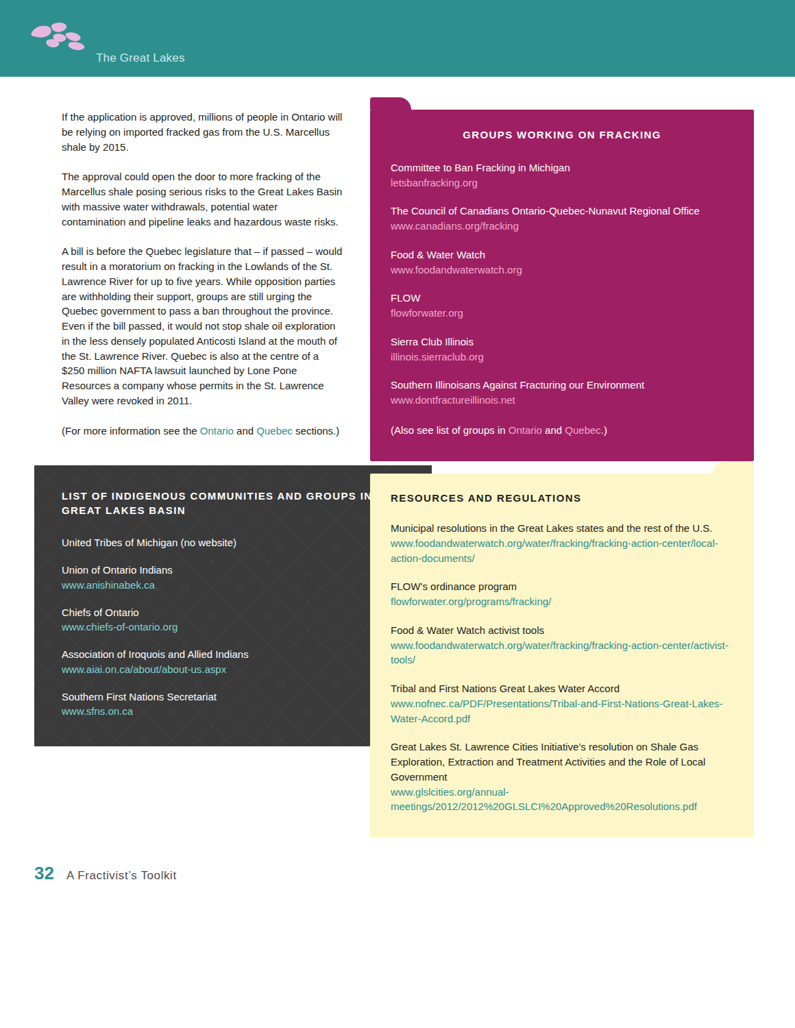The Great Lakes
If the application is approved, millions of people in Ontario will be relying on imported fracked gas from the U.S. Marcellus shale by 2015.
The approval could open the door to more fracking of the Marcellus shale posing serious risks to the Great Lakes Basin with massive water withdrawals, potential water contamination and pipeline leaks and hazardous waste risks.
A bill is before the Quebec legislature that – if passed – would result in a moratorium on fracking in the Lowlands of the St. Lawrence River for up to five years. While opposition parties are withholding their support, groups are still urging the Quebec government to pass a ban throughout the province. Even if the bill passed, it would not stop shale oil exploration in the less densely populated Anticosti Island at the mouth of the St. Lawrence River. Quebec is also at the centre of a $250 million NAFTA lawsuit launched by Lone Pone Resources a company whose permits in the St. Lawrence Valley were revoked in 2011.
(For more information see the Ontario and Quebec sections.)
List of Indigenous Communities and Groups in the Great Lakes Basin
United Tribes of Michigan (no website)
Union of Ontario Indians
www.anishinabek.ca
Chiefs of Ontario
www.chiefs-of-ontario.org
Association of Iroquois and Allied Indians
www.aiai.on.ca/about/about-us.aspx
Southern First Nations Secretariat
www.sfns.on.ca
Groups Working on Fracking
Committee to Ban Fracking in Michigan letsbanfracking.org
The Council of Canadians Ontario-Quebec-Nunavut Regional Office www.canadians.org/fracking
Food & Water Watch www.foodandwaterwatch.org
FLOW flowforwater.org
Sierra Club Illinois illinois.sierraclub.org
Southern Illinoisans Against Fracturing our Environment www.dontfractureillinois.net
(Also see list of groups in Ontario and Quebec.)
Resources and Regulations
Municipal resolutions in the Great Lakes states and the rest of the U.S.
www.foodandwaterwatch.org/water/fracking/fracking-action-center/local-action-documents/
FLOW’s ordinance program
flowforwater.org/programs/fracking/
Food & Water Watch activist tools
www.foodandwaterwatch.org/water/fracking/fracking-action-center/activist-tools/
Tribal and First Nations Great Lakes Water Accord
www.nofnec.ca/PDF/Presentations/Tribal-and-First-Nations-Great-Lakes-Water-Accord.pdf
Great Lakes St. Lawrence Cities Initiative’s resolution on Shale Gas Exploration, Extraction and Treatment Activities and the Role of Local Government
www.glslcities.org/annual-meetings/2012/2012%20GLSLCI%20Approved%20Resolutions.pdf
32 A Fractivist’s Toolkit